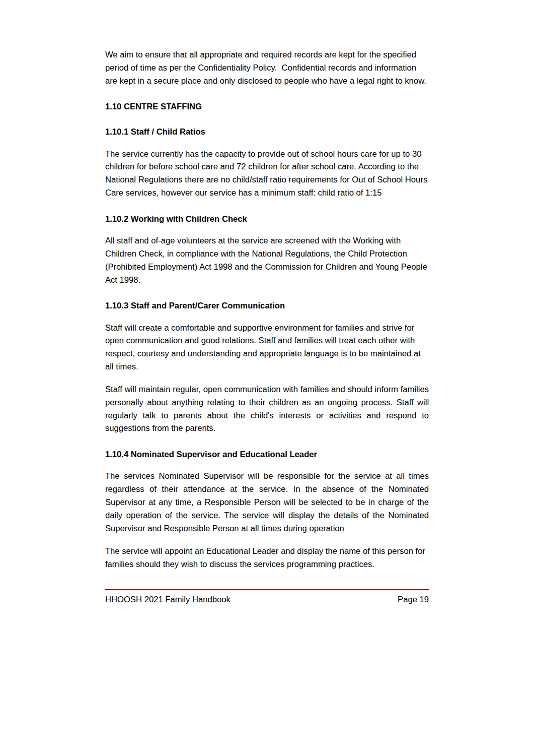We aim to ensure that all appropriate and required records are kept for the specified period of time as per the Confidentiality Policy. Confidential records and information are kept in a secure place and only disclosed to people who have a legal right to know.
1.10 CENTRE STAFFING
1.10.1 Staff / Child Ratios
The service currently has the capacity to provide out of school hours care for up to 30 children for before school care and 72 children for after school care. According to the National Regulations there are no child/staff ratio requirements for Out of School Hours Care services, however our service has a minimum staff: child ratio of 1:15
1.10.2 Working with Children Check
All staff and of-age volunteers at the service are screened with the Working with Children Check, in compliance with the National Regulations, the Child Protection (Prohibited Employment) Act 1998 and the Commission for Children and Young People Act 1998.
1.10.3 Staff and Parent/Carer Communication
Staff will create a comfortable and supportive environment for families and strive for open communication and good relations. Staff and families will treat each other with respect, courtesy and understanding and appropriate language is to be maintained at all times.
Staff will maintain regular, open communication with families and should inform families personally about anything relating to their children as an ongoing process. Staff will regularly talk to parents about the child's interests or activities and respond to suggestions from the parents.
1.10.4 Nominated Supervisor and Educational Leader
The services Nominated Supervisor will be responsible for the service at all times regardless of their attendance at the service. In the absence of the Nominated Supervisor at any time, a Responsible Person will be selected to be in charge of the daily operation of the service. The service will display the details of the Nominated Supervisor and Responsible Person at all times during operation
The service will appoint an Educational Leader and display the name of this person for families should they wish to discuss the services programming practices.
HHOOSH 2021 Family Handbook Page 19